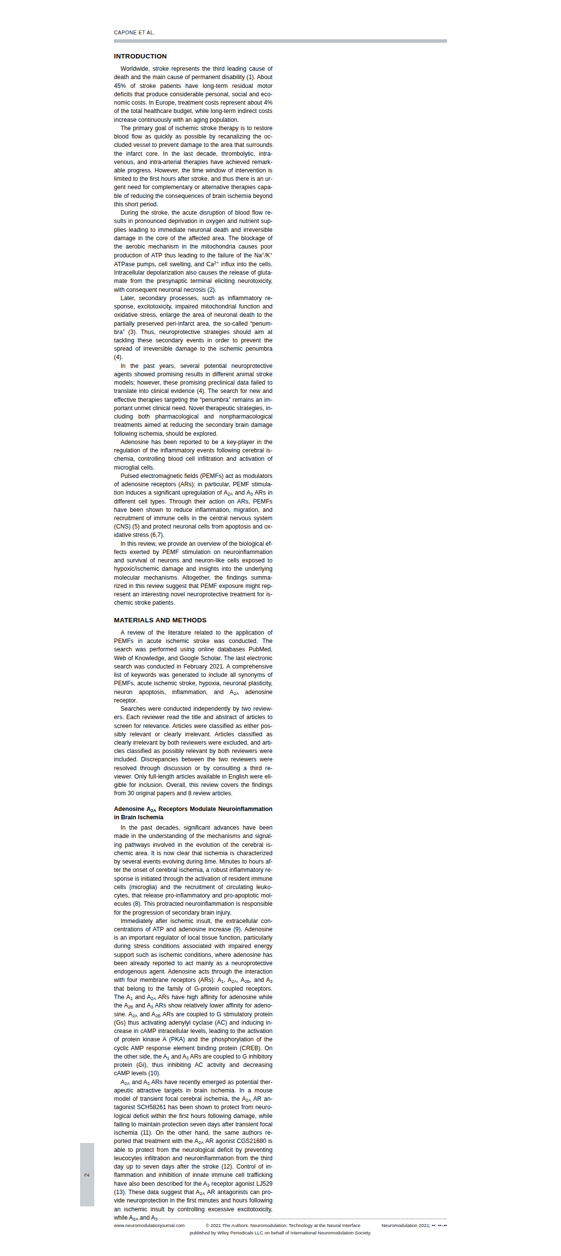Capone et al.
2
INTRODUCTION
Worldwide, stroke represents the third leading cause of death and the main cause of permanent disability (1). About 45% of stroke patients have long-term residual motor deficits that produce considerable personal, social and economic costs. In Europe, treatment costs represent about 4% of the total healthcare budget, while long-term indirect costs increase continuously with an aging population.
The primary goal of ischemic stroke therapy is to restore blood flow as quickly as possible by recanalizing the occluded vessel to prevent damage to the area that surrounds the infarct core. In the last decade, thrombolytic, intravenous, and intra-arterial therapies have achieved remarkable progress. However, the time window of intervention is limited to the first hours after stroke, and thus there is an urgent need for complementary or alternative therapies capable of reducing the consequences of brain ischemia beyond this short period.
During the stroke, the acute disruption of blood flow results in pronounced deprivation in oxygen and nutrient supplies leading to immediate neuronal death and irreversible damage in the core of the affected area. The blockage of the aerobic mechanism in the mitochondria causes poor production of ATP thus leading to the failure of the Na+/K+ ATPase pumps, cell swelling, and Ca2+ influx into the cells. Intracellular depolarization also causes the release of glutamate from the presynaptic terminal eliciting neurotoxicity, with consequent neuronal necrosis (2).
Later, secondary processes, such as inflammatory response, excitotoxicity, impaired mitochondrial function and oxidative stress, enlarge the area of neuronal death to the partially preserved peri-infarct area, the so-called “penumbra” (3). Thus, neuroprotective strategies should aim at tackling these secondary events in order to prevent the spread of irreversible damage to the ischemic penumbra (4).
In the past years, several potential neuroprotective agents showed promising results in different animal stroke models; however, these promising preclinical data failed to translate into clinical evidence (4). The search for new and effective therapies targeting the “penumbra” remains an important unmet clinical need. Novel therapeutic strategies, including both pharmacological and nonpharmacological treatments aimed at reducing the secondary brain damage following ischemia, should be explored.
Adenosine has been reported to be a key-player in the regulation of the inflammatory events following cerebral ischemia, controlling blood cell infiltration and activation of microglial cells.
Pulsed electromagnetic fields (PEMFs) act as modulators of adenosine receptors (ARs); in particular, PEMF stimulation induces a significant upregulation of A2A and A3 ARs in different cell types. Through their action on ARs, PEMFs have been shown to reduce inflammation, migration, and recruitment of immune cells in the central nervous system (CNS) (5) and protect neuronal cells from apoptosis and oxidative stress (6,7).
In this review, we provide an overview of the biological effects exerted by PEMF stimulation on neuroinflammation and survival of neurons and neuron-like cells exposed to hypoxic/ischemic damage and insights into the underlying molecular mechanisms. Altogether, the findings summarized in this review suggest that PEMF exposure might represent an interesting novel neuroprotective treatment for ischemic stroke patients.
MATERIALS AND METHODS
A review of the literature related to the application of PEMFs in acute ischemic stroke was conducted. The search was performed using online databases PubMed, Web of Knowledge, and Google Scholar. The last electronic search was conducted in February 2021. A comprehensive list of keywords was generated to include all synonyms of PEMFs, acute ischemic stroke, hypoxia, neuronal plasticity, neuron apoptosis, inflammation, and A2A adenosine receptor.
Searches were conducted independently by two reviewers. Each reviewer read the title and abstract of articles to screen for relevance. Articles were classified as either possibly relevant or clearly irrelevant. Articles classified as clearly irrelevant by both reviewers were excluded, and articles classified as possibly relevant by both reviewers were included. Discrepancies between the two reviewers were resolved through discussion or by consulting a third reviewer. Only full-length articles available in English were eligible for inclusion. Overall, this review covers the findings from 30 original papers and 8 review articles.
Adenosine A2A Receptors Modulate Neuroinflammation in Brain Ischemia
In the past decades, significant advances have been made in the understanding of the mechanisms and signaling pathways involved in the evolution of the cerebral ischemic area. It is now clear that ischemia is characterized by several events evolving during time. Minutes to hours after the onset of cerebral ischemia, a robust inflammatory response is initiated through the activation of resident immune cells (microglia) and the recruitment of circulating leukocytes, that release pro-inflammatory and pro-apoptotic molecules (8). This protracted neuroinflammation is responsible for the progression of secondary brain injury.
Immediately after ischemic insult, the extracellular concentrations of ATP and adenosine increase (9). Adenosine is an important regulator of local tissue function, particularly during stress conditions associated with impaired energy support such as ischemic conditions, where adenosine has been already reported to act mainly as a neuroprotective endogenous agent. Adenosine acts through the interaction with four membrane receptors (ARs): A1, A2A, A2B, and A3 that belong to the family of G-protein coupled receptors. The A1 and A2A ARs have high affinity for adenosine while the A2B and A3 ARs show relatively lower affinity for adenosine. A2A and A2B ARs are coupled to G stimulatory protein (Gs) thus activating adenylyl cyclase (AC) and inducing increase in cAMP intracellular levels, leading to the activation of protein kinase A (PKA) and the phosphorylation of the cyclic AMP response element binding protein (CREB). On the other side, the A1 and A3 ARs are coupled to G inhibitory protein (Gi), thus inhibiting AC activity and decreasing cAMP levels (10).
A2A and A3 ARs have recently emerged as potential therapeutic attractive targets in brain ischemia. In a mouse model of transient focal cerebral ischemia, the A2A AR antagonist SCH58261 has been shown to protect from neurological deficit within the first hours following damage, while failing to maintain protection seven days after transient focal ischemia (11). On the other hand, the same authors reported that treatment with the A2A AR agonist CGS21680 is able to protect from the neurological deficit by preventing leucocytes infiltration and neuroinflammation from the third day up to seven days after the stroke (12). Control of inflammation and inhibition of innate immune cell trafficking have also been described for the A3 receptor agonist LJ529 (13). These data suggest that A2A AR antagonists can provide neuroprotection in the first minutes and hours following an ischemic insult by controlling excessive excitotoxicity, while A2A and A3
www.neuromodulationjournal.com © 2021 The Authors. Neuromodulation: Technology at the Neural Interface Neuromodulation 2021; ••: ••–••
published by Wiley Periodicals LLC on behalf of International Neuromodulation Society.